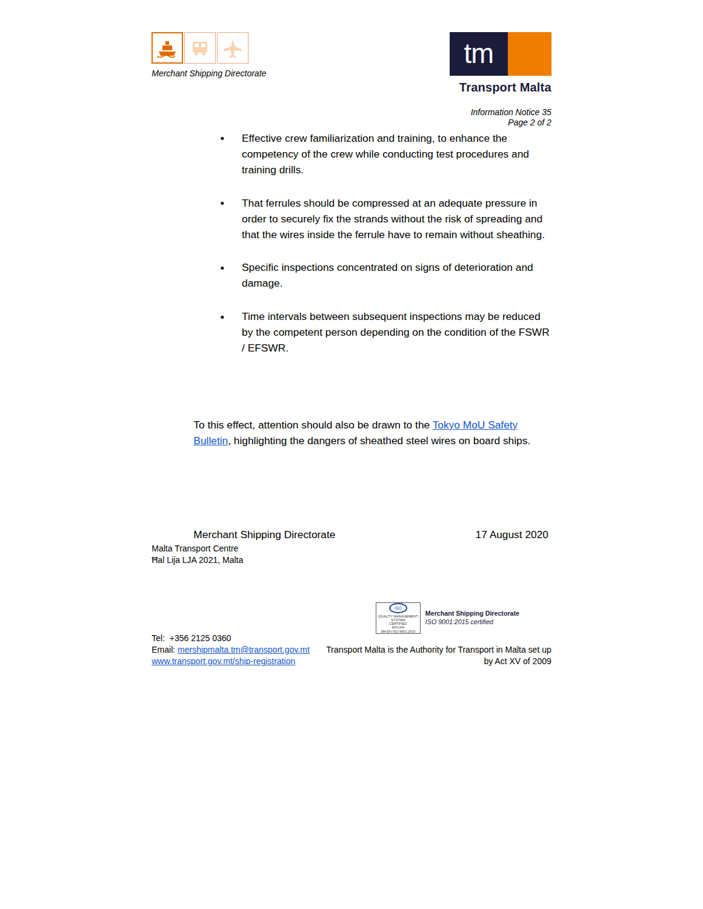Merchant Shipping Directorate
tm
Transport Malta
Information Notice 35
Page 2 of 2
Effective crew familiarization and training, to enhance the competency of the crew while conducting test procedures and training drills.
That ferrules should be compressed at an adequate pressure in order to securely fix the strands without the risk of spreading and that the wires inside the ferrule have to remain without sheathing.
Specific inspections concentrated on signs of deterioration and damage.
Time intervals between subsequent inspections may be reduced by the competent person depending on the condition of the FSWR / EFSWR.
To this effect, attention should also be drawn to the Tokyo MoU Safety Bulletin, highlighting the dangers of sheathed steel wires on board ships.
Merchant Shipping Directorate 17 August 2020
Malta Transport Centre
Ħal Lija LJA 2021, Malta
Tel: +356 2125 0360
Email: mershipmalta.tm@transport.gov.mt
www.transport.gov.mt/ship-registration
ISO
QUALITY MANAGEMENT SYSTEM
CERTIFIED
MCCAA
SM EN ISO 9001:2015
Merchant Shipping Directorate
ISO 9001:2015 certified
Transport Malta is the Authority for Transport in Malta set up by Act XV of 2009